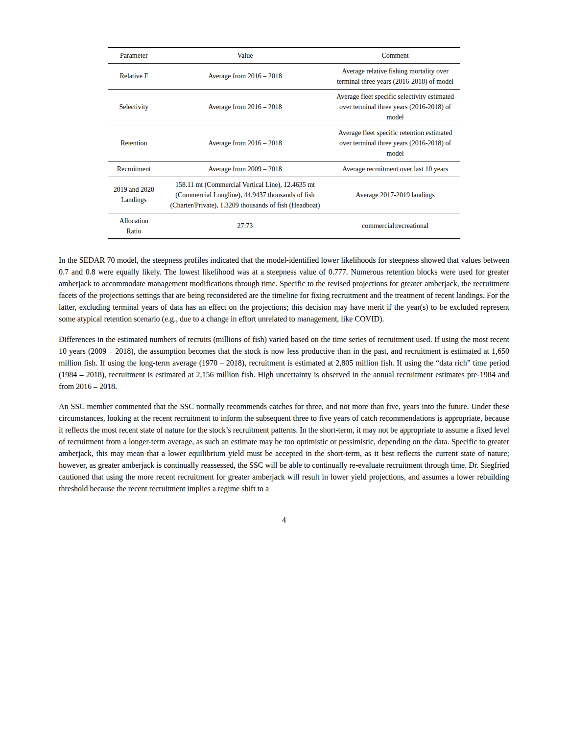| Parameter | Value | Comment |
| --- | --- | --- |
| Relative F | Average from 2016 – 2018 | Average relative fishing mortality over terminal three years (2016-2018) of model |
| Selectivity | Average from 2016 – 2018 | Average fleet specific selectivity estimated over terminal three years (2016-2018) of model |
| Retention | Average from 2016 – 2018 | Average fleet specific retention estimated over terminal three years (2016-2018) of model |
| Recruitment | Average from 2009 – 2018 | Average recruitment over last 10 years |
| 2019 and 2020 Landings | 158.11 mt (Commercial Vertical Line), 12.4635 mt (Commercial Longline), 44.9437 thousands of fish (Charter/Private), 1.3209 thousands of fish (Headboat) | Average 2017-2019 landings |
| Allocation Ratio | 27:73 | commercial:recreational |
In the SEDAR 70 model, the steepness profiles indicated that the model-identified lower likelihoods for steepness showed that values between 0.7 and 0.8 were equally likely. The lowest likelihood was at a steepness value of 0.777. Numerous retention blocks were used for greater amberjack to accommodate management modifications through time. Specific to the revised projections for greater amberjack, the recruitment facets of the projections settings that are being reconsidered are the timeline for fixing recruitment and the treatment of recent landings. For the latter, excluding terminal years of data has an effect on the projections; this decision may have merit if the year(s) to be excluded represent some atypical retention scenario (e.g., due to a change in effort unrelated to management, like COVID).
Differences in the estimated numbers of recruits (millions of fish) varied based on the time series of recruitment used. If using the most recent 10 years (2009 – 2018), the assumption becomes that the stock is now less productive than in the past, and recruitment is estimated at 1,650 million fish. If using the long-term average (1970 – 2018), recruitment is estimated at 2,805 million fish. If using the “data rich” time period (1984 – 2018), recruitment is estimated at 2,156 million fish. High uncertainty is observed in the annual recruitment estimates pre-1984 and from 2016 – 2018.
An SSC member commented that the SSC normally recommends catches for three, and not more than five, years into the future. Under these circumstances, looking at the recent recruitment to inform the subsequent three to five years of catch recommendations is appropriate, because it reflects the most recent state of nature for the stock’s recruitment patterns. In the short-term, it may not be appropriate to assume a fixed level of recruitment from a longer-term average, as such an estimate may be too optimistic or pessimistic, depending on the data. Specific to greater amberjack, this may mean that a lower equilibrium yield must be accepted in the short-term, as it best reflects the current state of nature; however, as greater amberjack is continually reassessed, the SSC will be able to continually re-evaluate recruitment through time. Dr. Siegfried cautioned that using the more recent recruitment for greater amberjack will result in lower yield projections, and assumes a lower rebuilding threshold because the recent recruitment implies a regime shift to a
4